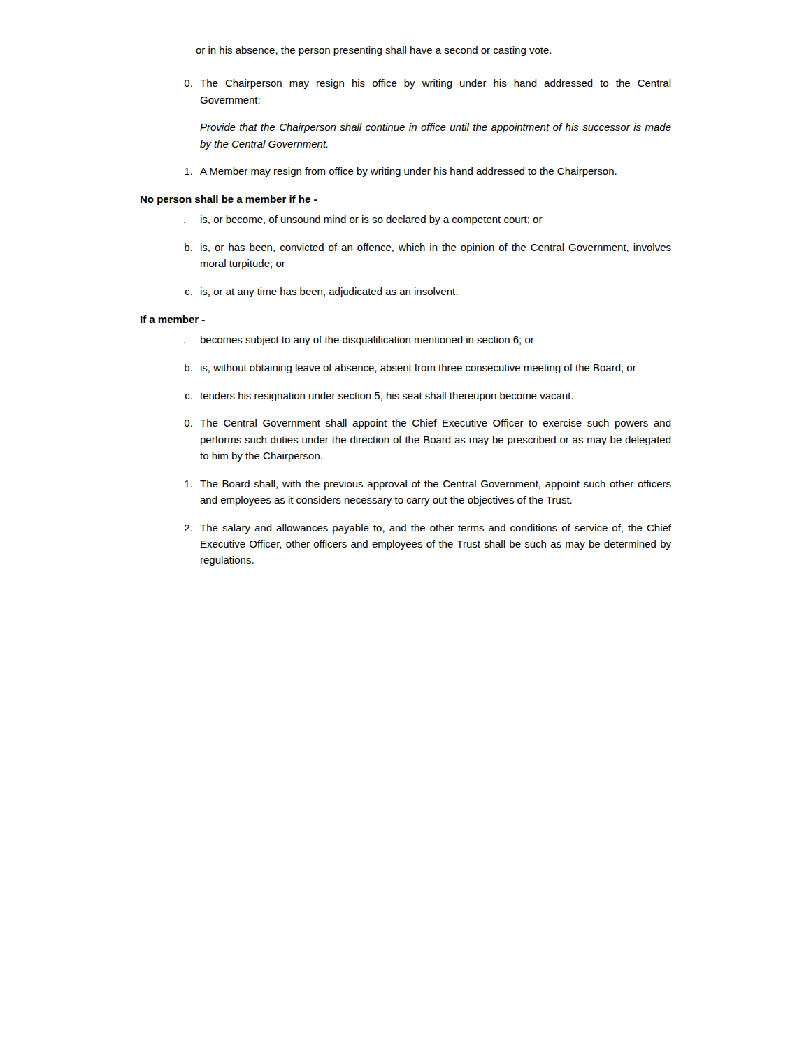or in his absence, the person presenting shall have a second or casting vote.
The Chairperson may resign his office by writing under his hand addressed to the Central Government:
Provide that the Chairperson shall continue in office until the appointment of his successor is made by the Central Government.
A Member may resign from office by writing under his hand addressed to the Chairperson.
No person shall be a member if he -
is, or become, of unsound mind or is so declared by a competent court; or
is, or has been, convicted of an offence, which in the opinion of the Central Government, involves moral turpitude; or
is, or at any time has been, adjudicated as an insolvent.
If a member -
becomes subject to any of the disqualification mentioned in section 6; or
is, without obtaining leave of absence, absent from three consecutive meeting of the Board; or
tenders his resignation under section 5, his seat shall thereupon become vacant.
The Central Government shall appoint the Chief Executive Officer to exercise such powers and performs such duties under the direction of the Board as may be prescribed or as may be delegated to him by the Chairperson.
The Board shall, with the previous approval of the Central Government, appoint such other officers and employees as it considers necessary to carry out the objectives of the Trust.
The salary and allowances payable to, and the other terms and conditions of service of, the Chief Executive Officer, other officers and employees of the Trust shall be such as may be determined by regulations.